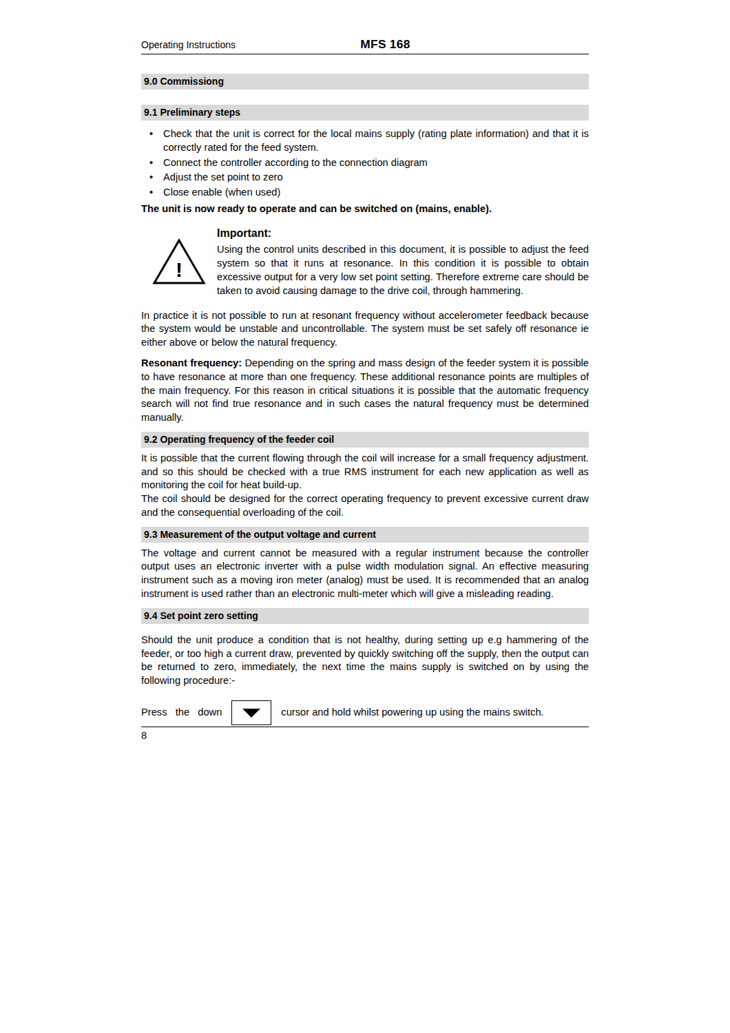Operating Instructions
MFS 168
9.0 Commissiong
9.1 Preliminary steps
Check that the unit is correct for the local mains supply (rating plate information) and that it is correctly rated for the feed system.
Connect the controller according to the connection diagram
Adjust the set point to zero
Close enable (when used)
The unit is now ready to operate and can be switched on (mains, enable).
!
Important:
Using the control units described in this document, it is possible to adjust the feed system so that it runs at resonance. In this condition it is possible to obtain excessive output for a very low set point setting. Therefore extreme care should be taken to avoid causing damage to the drive coil, through hammering.
In practice it is not possible to run at resonant frequency without accelerometer feedback because the system would be unstable and uncontrollable. The system must be set safely off resonance ie either above or below the natural frequency.
Resonant frequency: Depending on the spring and mass design of the feeder system it is possible to have resonance at more than one frequency. These additional resonance points are multiples of the main frequency. For this reason in critical situations it is possible that the automatic frequency search will not find true resonance and in such cases the natural frequency must be determined manually.
9.2 Operating frequency of the feeder coil
It is possible that the current flowing through the coil will increase for a small frequency adjustment. and so this should be checked with a true RMS instrument for each new application as well as monitoring the coil for heat build-up.
The coil should be designed for the correct operating frequency to prevent excessive current draw and the consequential overloading of the coil.
9.3 Measurement of the output voltage and current
The voltage and current cannot be measured with a regular instrument because the controller output uses an electronic inverter with a pulse width modulation signal. An effective measuring instrument such as a moving iron meter (analog) must be used. It is recommended that an analog instrument is used rather than an electronic multi-meter which will give a misleading reading.
9.4 Set point zero setting
Should the unit produce a condition that is not healthy, during setting up e.g hammering of the feeder, or too high a current draw, prevented by quickly switching off the supply, then the output can be returned to zero, immediately, the next time the mains supply is switched on by using the following procedure:-
Press the down cursor and hold whilst powering up using the mains switch.
8